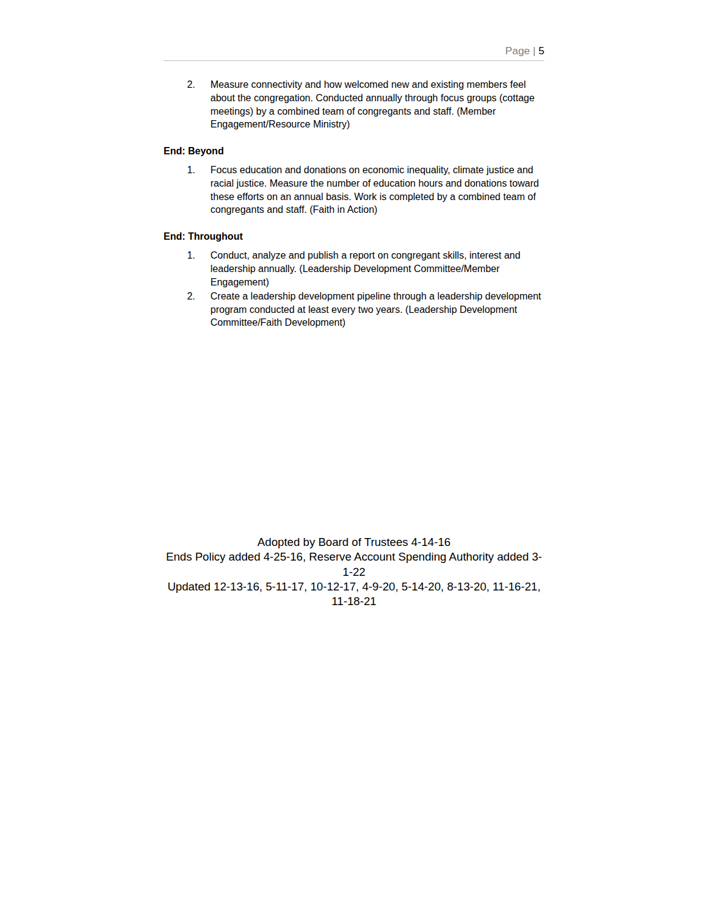Page | 5
2. Measure connectivity and how welcomed new and existing members feel about the congregation. Conducted annually through focus groups (cottage meetings) by a combined team of congregants and staff. (Member Engagement/Resource Ministry)
End: Beyond
1. Focus education and donations on economic inequality, climate justice and racial justice. Measure the number of education hours and donations toward these efforts on an annual basis. Work is completed by a combined team of congregants and staff. (Faith in Action)
End: Throughout
1. Conduct, analyze and publish a report on congregant skills, interest and leadership annually. (Leadership Development Committee/Member Engagement)
2. Create a leadership development pipeline through a leadership development program conducted at least every two years. (Leadership Development Committee/Faith Development)
Adopted by Board of Trustees 4-14-16
Ends Policy added 4-25-16, Reserve Account Spending Authority added 3-1-22
Updated 12-13-16, 5-11-17, 10-12-17, 4-9-20, 5-14-20, 8-13-20, 11-16-21, 11-18-21